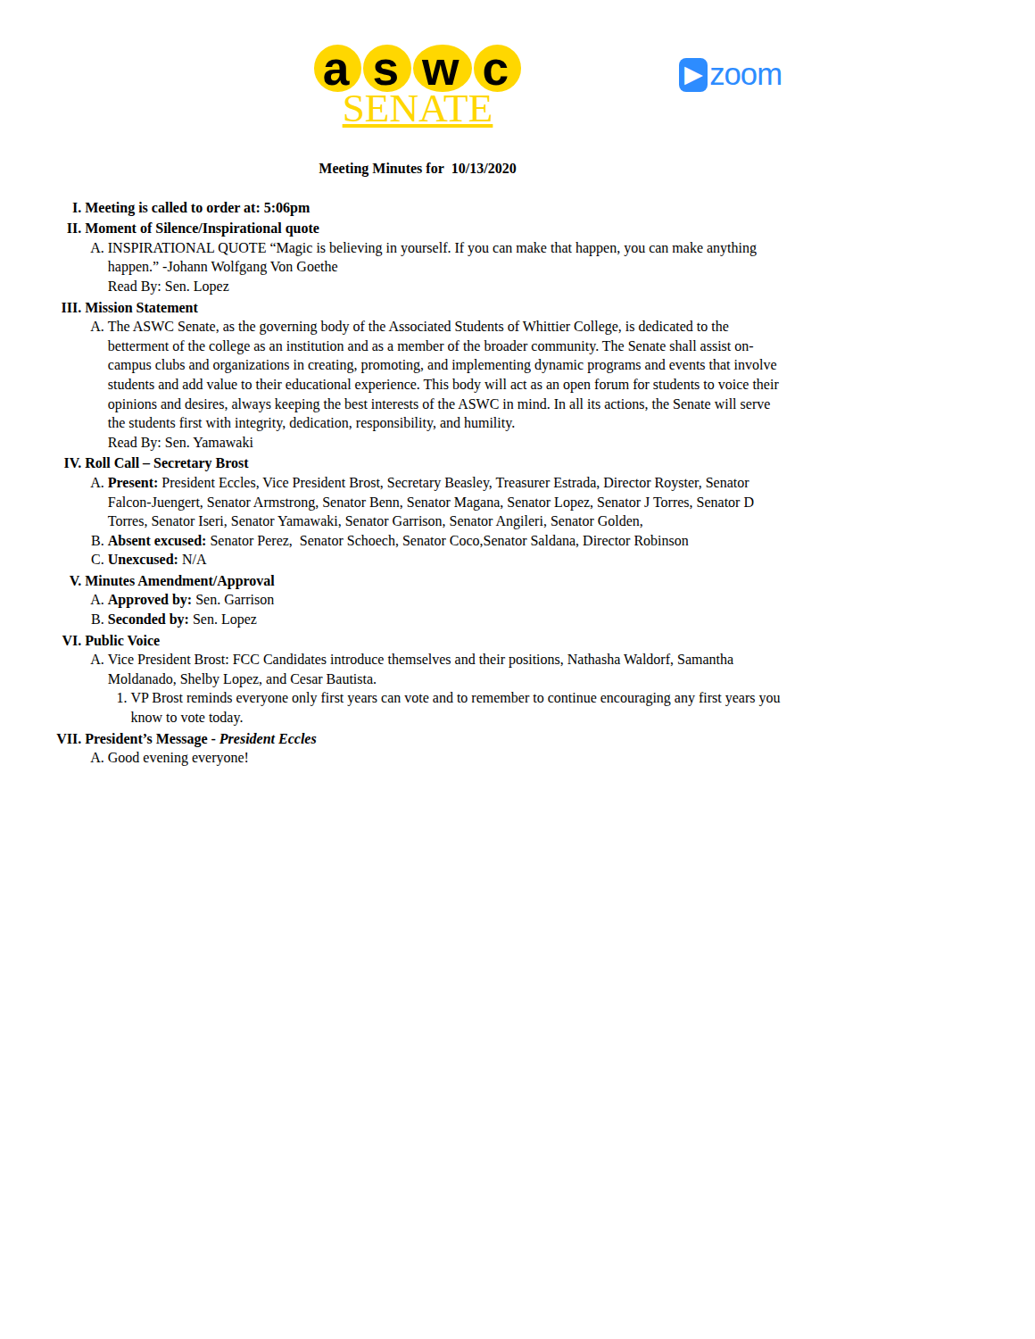aswc
SENATE
▶zoom
Meeting Minutes for 10/13/2020
Meeting is called to order at: 5:06pm
Moment of Silence/Inspirational quote
INSPIRATIONAL QUOTE “Magic is believing in yourself. If you can make that happen, you can make anything happen.” -Johann Wolfgang Von Goethe
Read By: Sen. Lopez
Mission Statement
The ASWC Senate, as the governing body of the Associated Students of Whittier College, is dedicated to the betterment of the college as an institution and as a member of the broader community. The Senate shall assist on-campus clubs and organizations in creating, promoting, and implementing dynamic programs and events that involve students and add value to their educational experience. This body will act as an open forum for students to voice their opinions and desires, always keeping the best interests of the ASWC in mind. In all its actions, the Senate will serve the students first with integrity, dedication, responsibility, and humility.
Read By: Sen. Yamawaki
Roll Call – Secretary Brost
Present: President Eccles, Vice President Brost, Secretary Beasley, Treasurer Estrada, Director Royster, Senator Falcon-Juengert, Senator Armstrong, Senator Benn, Senator Magana, Senator Lopez, Senator J Torres, Senator D Torres, Senator Iseri, Senator Yamawaki, Senator Garrison, Senator Angileri, Senator Golden,
Absent excused: Senator Perez, Senator Schoech, Senator Coco,Senator Saldana, Director Robinson
Unexcused: N/A
Minutes Amendment/Approval
Approved by: Sen. Garrison
Seconded by: Sen. Lopez
Public Voice
Vice President Brost: FCC Candidates introduce themselves and their positions, Nathasha Waldorf, Samantha Moldanado, Shelby Lopez, and Cesar Bautista.
VP Brost reminds everyone only first years can vote and to remember to continue encouraging any first years you know to vote today.
President’s Message - President Eccles
Good evening everyone!